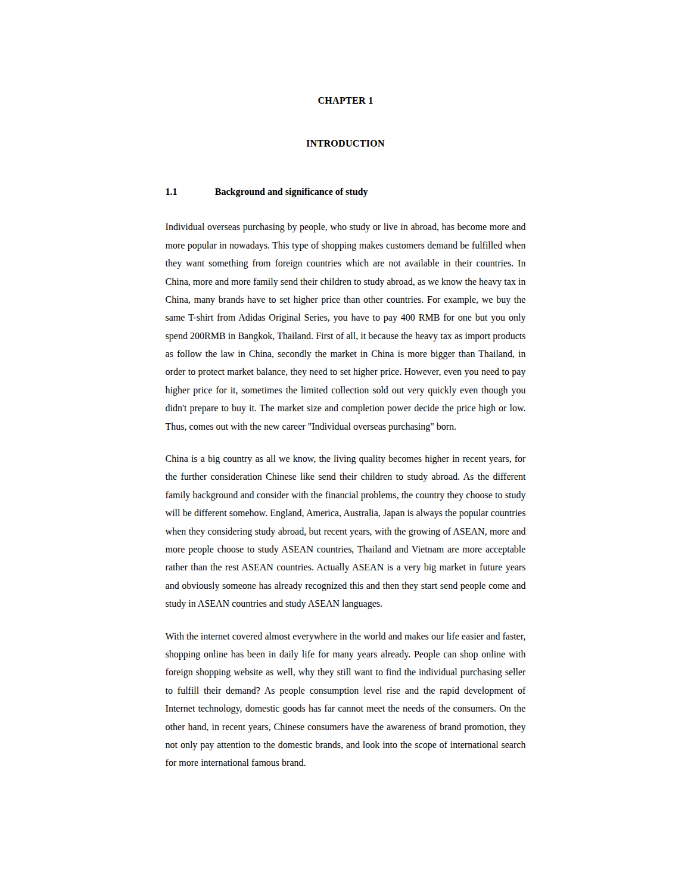CHAPTER 1
INTRODUCTION
1.1 Background and significance of study
Individual overseas purchasing by people, who study or live in abroad, has become more and more popular in nowadays. This type of shopping makes customers demand be fulfilled when they want something from foreign countries which are not available in their countries. In China, more and more family send their children to study abroad, as we know the heavy tax in China, many brands have to set higher price than other countries. For example, we buy the same T-shirt from Adidas Original Series, you have to pay 400 RMB for one but you only spend 200RMB in Bangkok, Thailand. First of all, it because the heavy tax as import products as follow the law in China, secondly the market in China is more bigger than Thailand, in order to protect market balance, they need to set higher price. However, even you need to pay higher price for it, sometimes the limited collection sold out very quickly even though you didn't prepare to buy it. The market size and completion power decide the price high or low. Thus, comes out with the new career "Individual overseas purchasing" born.
China is a big country as all we know, the living quality becomes higher in recent years, for the further consideration Chinese like send their children to study abroad. As the different family background and consider with the financial problems, the country they choose to study will be different somehow. England, America, Australia, Japan is always the popular countries when they considering study abroad, but recent years, with the growing of ASEAN, more and more people choose to study ASEAN countries, Thailand and Vietnam are more acceptable rather than the rest ASEAN countries. Actually ASEAN is a very big market in future years and obviously someone has already recognized this and then they start send people come and study in ASEAN countries and study ASEAN languages.
With the internet covered almost everywhere in the world and makes our life easier and faster, shopping online has been in daily life for many years already. People can shop online with foreign shopping website as well, why they still want to find the individual purchasing seller to fulfill their demand? As people consumption level rise and the rapid development of Internet technology, domestic goods has far cannot meet the needs of the consumers. On the other hand, in recent years, Chinese consumers have the awareness of brand promotion, they not only pay attention to the domestic brands, and look into the scope of international search for more international famous brand.